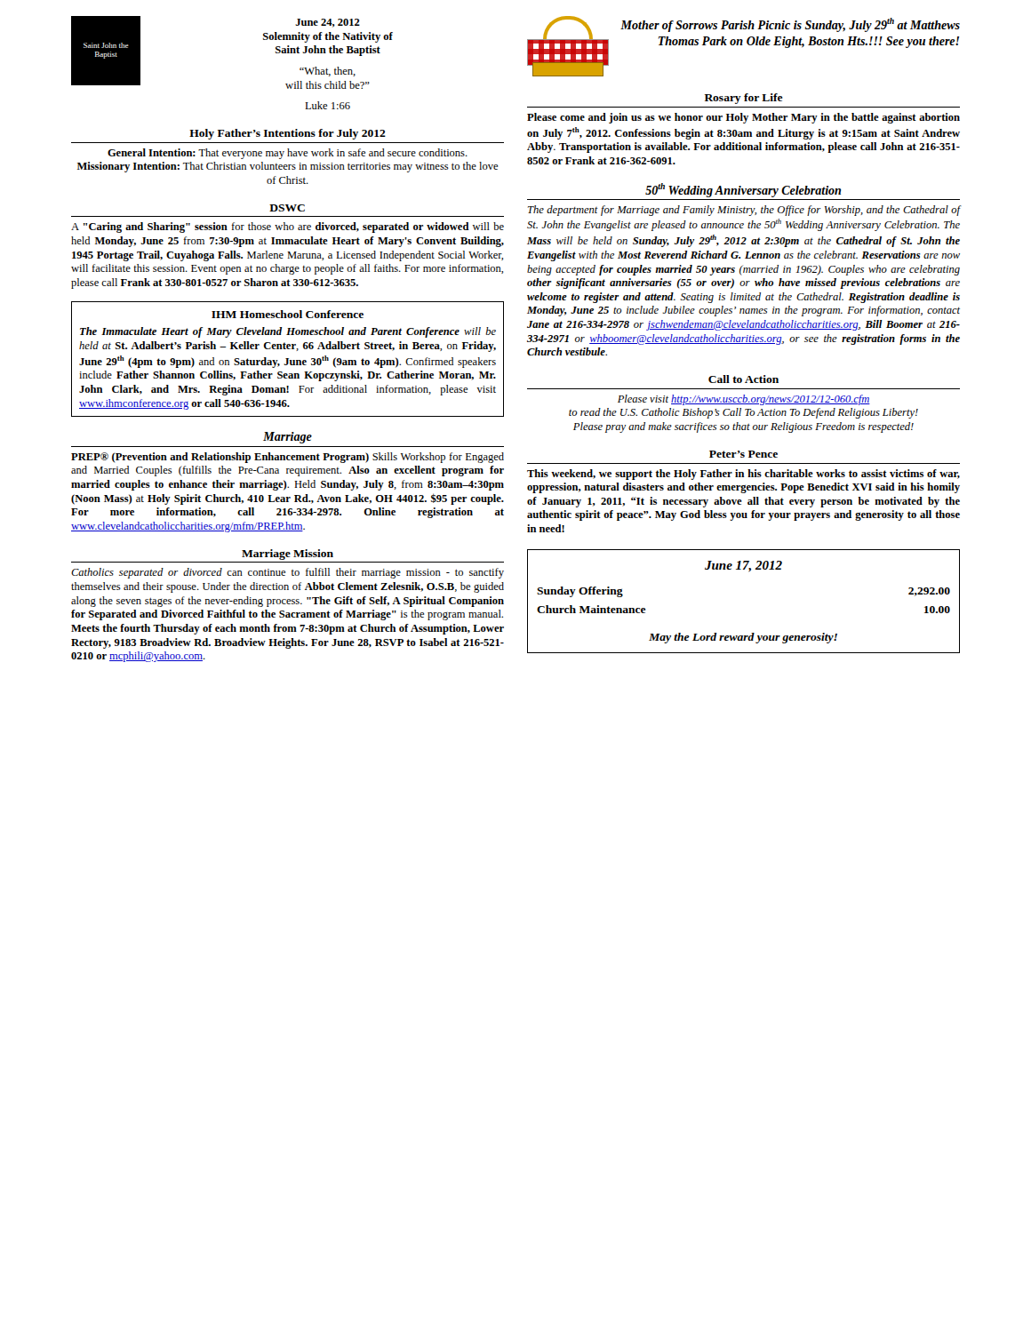Saint John the Baptist
June 24, 2012
Solemnity of the Nativity of
Saint John the Baptist
“What, then,
will this child be?”
Luke 1:66
Holy Father’s Intentions for July 2012
General Intention: That everyone may have work in safe and secure conditions.
Missionary Intention: That Christian volunteers in mission territories may witness to the love of Christ.
DSWC
A "Caring and Sharing" session for those who are divorced, separated or widowed will be held Monday, June 25 from 7:30-9pm at Immaculate Heart of Mary's Convent Building, 1945 Portage Trail, Cuyahoga Falls. Marlene Maruna, a Licensed Independent Social Worker, will facilitate this session. Event open at no charge to people of all faiths. For more information, please call Frank at 330-801-0527 or Sharon at 330-612-3635.
IHM Homeschool Conference
The Immaculate Heart of Mary Cleveland Homeschool and Parent Conference will be held at St. Adalbert’s Parish – Keller Center, 66 Adalbert Street, in Berea, on Friday, June 29th (4pm to 9pm) and on Saturday, June 30th (9am to 4pm). Confirmed speakers include Father Shannon Collins, Father Sean Kopczynski, Dr. Catherine Moran, Mr. John Clark, and Mrs. Regina Doman! For additional information, please visit www.ihmconference.org or call 540-636-1946.
Marriage
PREP® (Prevention and Relationship Enhancement Program) Skills Workshop for Engaged and Married Couples (fulfills the Pre-Cana requirement. Also an excellent program for married couples to enhance their marriage). Held Sunday, July 8, from 8:30am–4:30pm (Noon Mass) at Holy Spirit Church, 410 Lear Rd., Avon Lake, OH 44012. $95 per couple. For more information, call 216-334-2978. Online registration at www.clevelandcatholiccharities.org/mfm/PREP.htm.
Marriage Mission
Catholics separated or divorced can continue to fulfill their marriage mission - to sanctify themselves and their spouse. Under the direction of Abbot Clement Zelesnik, O.S.B, be guided along the seven stages of the never-ending process. "The Gift of Self, A Spiritual Companion for Separated and Divorced Faithful to the Sacrament of Marriage" is the program manual. Meets the fourth Thursday of each month from 7-8:30pm at Church of Assumption, Lower Rectory, 9183 Broadview Rd. Broadview Heights. For June 28, RSVP to Isabel at 216-521-0210 or mcphili@yahoo.com.
Mother of Sorrows Parish Picnic is Sunday, July 29th at Matthews Thomas Park on Olde Eight, Boston Hts.!!! See you there!
Rosary for Life
Please come and join us as we honor our Holy Mother Mary in the battle against abortion on July 7th, 2012. Confessions begin at 8:30am and Liturgy is at 9:15am at Saint Andrew Abby. Transportation is available. For additional information, please call John at 216-351-8502 or Frank at 216-362-6091.
50th Wedding Anniversary Celebration
The department for Marriage and Family Ministry, the Office for Worship, and the Cathedral of St. John the Evangelist are pleased to announce the 50th Wedding Anniversary Celebration. The Mass will be held on Sunday, July 29th, 2012 at 2:30pm at the Cathedral of St. John the Evangelist with the Most Reverend Richard G. Lennon as the celebrant. Reservations are now being accepted for couples married 50 years (married in 1962). Couples who are celebrating other significant anniversaries (55 or over) or who have missed previous celebrations are welcome to register and attend. Seating is limited at the Cathedral. Registration deadline is Monday, June 25 to include Jubilee couples’ names in the program. For information, contact Jane at 216-334-2978 or jschwendeman@clevelandcatholiccharities.org, Bill Boomer at 216-334-2971 or whboomer@clevelandcatholiccharities.org, or see the registration forms in the Church vestibule.
Call to Action
Please visit http://www.usccb.org/news/2012/12-060.cfm
to read the U.S. Catholic Bishop’s Call To Action To Defend Religious Liberty!
Please pray and make sacrifices so that our Religious Freedom is respected!
Peter’s Pence
This weekend, we support the Holy Father in his charitable works to assist victims of war, oppression, natural disasters and other emergencies. Pope Benedict XVI said in his homily of January 1, 2011, “It is necessary above all that every person be motivated by the authentic spirit of peace”. May God bless you for your prayers and generosity to all those in need!
June 17, 2012
| Sunday Offering | 2,292.00 |
| Church Maintenance | 10.00 |
May the Lord reward your generosity!